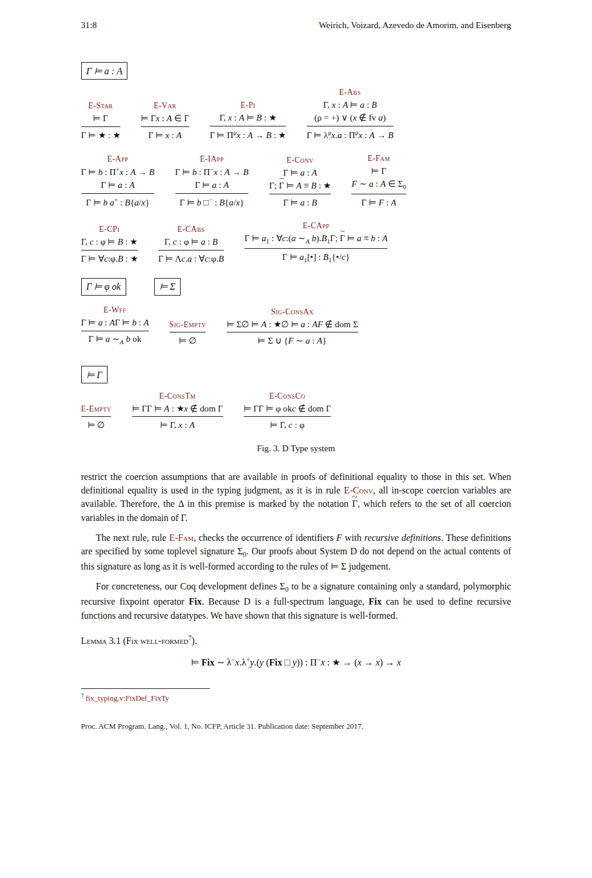31:8 Weirich, Voizard, Azevedo de Amorim, and Eisenberg
Γ ⊨ a : A
E-Star ⊨ Γ
Γ ⊨ ★ : ★
E-Var ⊨ Γ x : A ∈ Γ
Γ ⊨ x : A
E-Pi Γ, x : A ⊨ B : ★
Γ ⊨ Πρx : A → B : ★
E-Abs Γ, x : A ⊨ a : B (ρ = +) ∨ (x ∉ fv a)
Γ ⊨ λρx.a : Πρx : A → B
E-App Γ ⊨ b : Π+x : A → B Γ ⊨ a : A
Γ ⊨ b a+ : B{a/x}
E-IApp Γ ⊨ b : Π−x : A → B Γ ⊨ a : A
Γ ⊨ b □− : B{a/x}
E-Conv Γ ⊨ a : A Γ; Γ ⊨ A ≡ B : ★
Γ ⊨ a : B
E-Fam ⊨ Γ F ∼ a : A ∈ Σ0
Γ ⊨ F : A
E-CPi Γ, c : φ ⊨ B : ★
Γ ⊨ ∀c:φ.B : ★
E-CAbs Γ, c : φ ⊨ a : B
Γ ⊨ Λc.a : ∀c:φ.B
E-CApp Γ ⊨ a1 : ∀c:(a ∼A b).B1 Γ; Γ ⊨ a ≡ b : A
Γ ⊨ a1[•] : B1{•/c}
Γ ⊨ φ ok
⊨ Σ
E-Wff Γ ⊨ a : A Γ ⊨ b : A
Γ ⊨ a ∼A b ok
Sig-Empty
⊨ ∅
Sig-ConsAx ⊨ Σ∅ ⊨ A : ★∅ ⊨ a : A F ∉ dom Σ
⊨ Σ ∪ {F ∼ a : A}
⊨ Γ
E-Empty
⊨ ∅
E-ConsTm ⊨ Γ Γ ⊨ A : ★x ∉ dom Γ
⊨ Γ, x : A
E-ConsCo ⊨ Γ Γ ⊨ φ ok c ∉ dom Γ
⊨ Γ, c : φ
Fig. 3. D Type system
restrict the coercion assumptions that are available in proofs of definitional equality to those in this set. When definitional equality is used in the typing judgment, as it is in rule E-Conv, all in-scope coercion variables are available. Therefore, the Δ in this premise is marked by the notation Γ, which refers to the set of all coercion variables in the domain of Γ.
The next rule, rule E-Fam, checks the occurrence of identifiers F with recursive definitions. These definitions are specified by some toplevel signature Σ0. Our proofs about System D do not depend on the actual contents of this signature as long as it is well-formed according to the rules of ⊨ Σ judgement.
For concreteness, our Coq development defines Σ0 to be a signature containing only a standard, polymorphic recursive fixpoint operator Fix. Because D is a full-spectrum language, Fix can be used to define recursive functions and recursive datatypes. We have shown that this signature is well-formed.
Lemma 3.1 (Fix well-formed7).
⊨ Fix ∼ λ−x.λ+y.(y (Fix □ y)) : Π−x : ★ → (x → x) → x
7 fix_typing.v:FixDef_FixTy
Proc. ACM Program. Lang., Vol. 1, No. ICFP, Article 31. Publication date: September 2017.